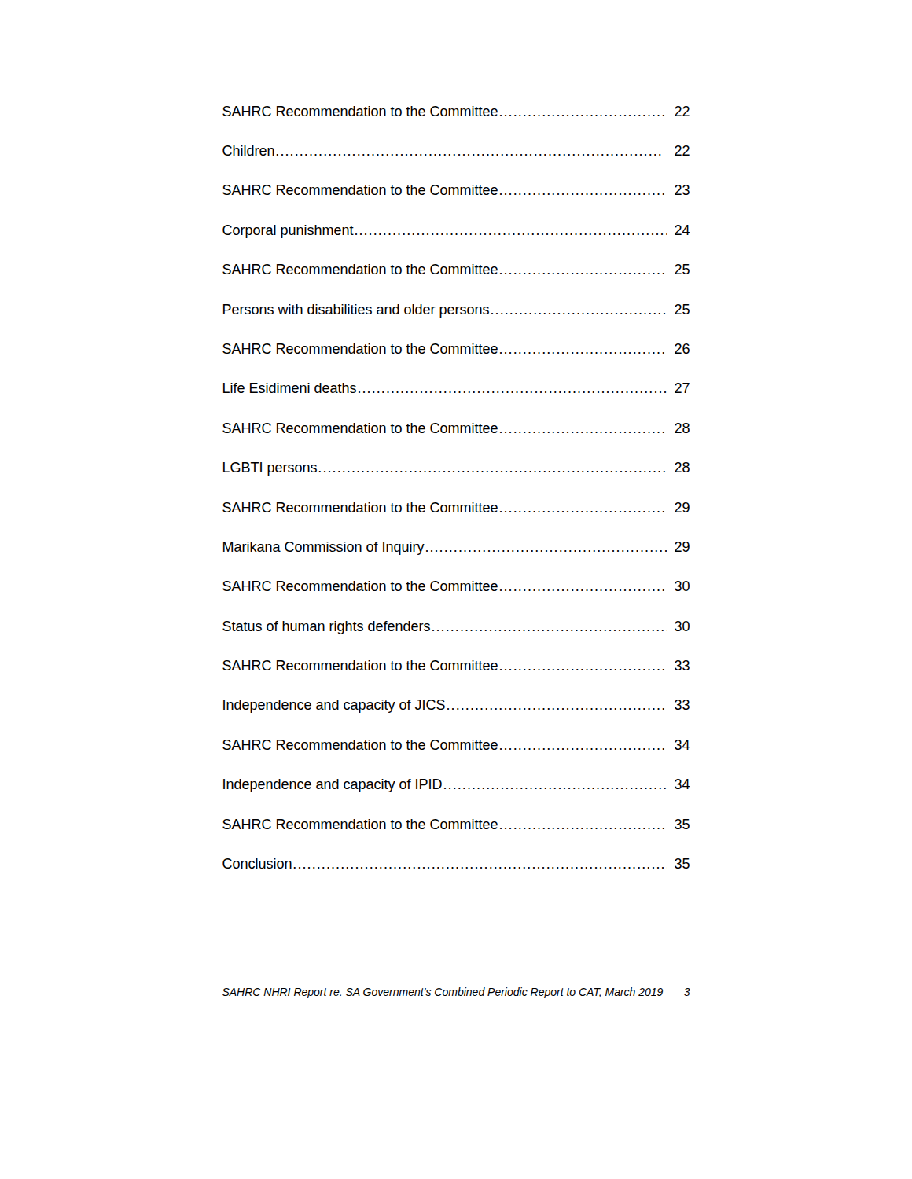SAHRC Recommendation to the Committee ................................................................................. 22
Children ................................................................................. 22
SAHRC Recommendation to the Committee ................................................................................. 23
Corporal punishment ................................................................................. 24
SAHRC Recommendation to the Committee ................................................................................. 25
Persons with disabilities and older persons ................................................................................. 25
SAHRC Recommendation to the Committee ................................................................................. 26
Life Esidimeni deaths ................................................................................. 27
SAHRC Recommendation to the Committee ................................................................................. 28
LGBTI persons ................................................................................. 28
SAHRC Recommendation to the Committee ................................................................................. 29
Marikana Commission of Inquiry ................................................................................. 29
SAHRC Recommendation to the Committee ................................................................................. 30
Status of human rights defenders ................................................................................. 30
SAHRC Recommendation to the Committee ................................................................................. 33
Independence and capacity of JICS ................................................................................. 33
SAHRC Recommendation to the Committee ................................................................................. 34
Independence and capacity of IPID ................................................................................. 34
SAHRC Recommendation to the Committee ................................................................................. 35
Conclusion ................................................................................. 35
SAHRC NHRI Report re. SA Government’s Combined Periodic Report to CAT, March 2019 3